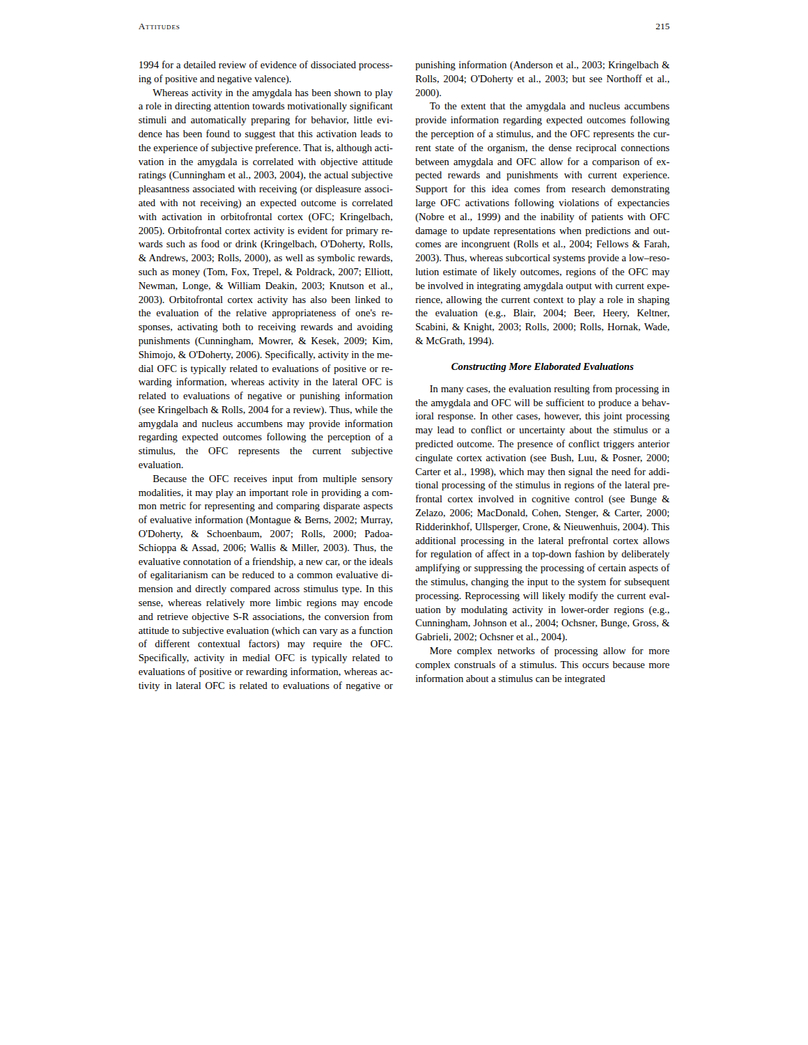Attitudes 215
1994 for a detailed review of evidence of dissociated processing of positive and negative valence).
Whereas activity in the amygdala has been shown to play a role in directing attention towards motivationally significant stimuli and automatically preparing for behavior, little evidence has been found to suggest that this activation leads to the experience of subjective preference. That is, although activation in the amygdala is correlated with objective attitude ratings (Cunningham et al., 2003, 2004), the actual subjective pleasantness associated with receiving (or displeasure associated with not receiving) an expected outcome is correlated with activation in orbitofrontal cortex (OFC; Kringelbach, 2005). Orbitofrontal cortex activity is evident for primary rewards such as food or drink (Kringelbach, O'Doherty, Rolls, & Andrews, 2003; Rolls, 2000), as well as symbolic rewards, such as money (Tom, Fox, Trepel, & Poldrack, 2007; Elliott, Newman, Longe, & William Deakin, 2003; Knutson et al., 2003). Orbitofrontal cortex activity has also been linked to the evaluation of the relative appropriateness of one's responses, activating both to receiving rewards and avoiding punishments (Cunningham, Mowrer, & Kesek, 2009; Kim, Shimojo, & O'Doherty, 2006). Specifically, activity in the medial OFC is typically related to evaluations of positive or rewarding information, whereas activity in the lateral OFC is related to evaluations of negative or punishing information (see Kringelbach & Rolls, 2004 for a review). Thus, while the amygdala and nucleus accumbens may provide information regarding expected outcomes following the perception of a stimulus, the OFC represents the current subjective evaluation.
Because the OFC receives input from multiple sensory modalities, it may play an important role in providing a common metric for representing and comparing disparate aspects of evaluative information (Montague & Berns, 2002; Murray, O'Doherty, & Schoenbaum, 2007; Rolls, 2000; Padoa-Schioppa & Assad, 2006; Wallis & Miller, 2003). Thus, the evaluative connotation of a friendship, a new car, or the ideals of egalitarianism can be reduced to a common evaluative dimension and directly compared across stimulus type. In this sense, whereas relatively more limbic regions may encode and retrieve objective S-R associations, the conversion from attitude to subjective evaluation (which can vary as a function of different contextual factors) may require the OFC. Specifically, activity in medial OFC is typically related to evaluations of positive or rewarding information, whereas activity in lateral OFC is related to evaluations of negative or punishing information (Anderson et al., 2003; Kringelbach & Rolls, 2004; O'Doherty et al., 2003; but see Northoff et al., 2000).
To the extent that the amygdala and nucleus accumbens provide information regarding expected outcomes following the perception of a stimulus, and the OFC represents the current state of the organism, the dense reciprocal connections between amygdala and OFC allow for a comparison of expected rewards and punishments with current experience. Support for this idea comes from research demonstrating large OFC activations following violations of expectancies (Nobre et al., 1999) and the inability of patients with OFC damage to update representations when predictions and outcomes are incongruent (Rolls et al., 2004; Fellows & Farah, 2003). Thus, whereas subcortical systems provide a low–resolution estimate of likely outcomes, regions of the OFC may be involved in integrating amygdala output with current experience, allowing the current context to play a role in shaping the evaluation (e.g., Blair, 2004; Beer, Heery, Keltner, Scabini, & Knight, 2003; Rolls, 2000; Rolls, Hornak, Wade, & McGrath, 1994).
Constructing More Elaborated Evaluations
In many cases, the evaluation resulting from processing in the amygdala and OFC will be sufficient to produce a behavioral response. In other cases, however, this joint processing may lead to conflict or uncertainty about the stimulus or a predicted outcome. The presence of conflict triggers anterior cingulate cortex activation (see Bush, Luu, & Posner, 2000; Carter et al., 1998), which may then signal the need for additional processing of the stimulus in regions of the lateral prefrontal cortex involved in cognitive control (see Bunge & Zelazo, 2006; MacDonald, Cohen, Stenger, & Carter, 2000; Ridderinkhof, Ullsperger, Crone, & Nieuwenhuis, 2004). This additional processing in the lateral prefrontal cortex allows for regulation of affect in a top-down fashion by deliberately amplifying or suppressing the processing of certain aspects of the stimulus, changing the input to the system for subsequent processing. Reprocessing will likely modify the current evaluation by modulating activity in lower-order regions (e.g., Cunningham, Johnson et al., 2004; Ochsner, Bunge, Gross, & Gabrieli, 2002; Ochsner et al., 2004).
More complex networks of processing allow for more complex construals of a stimulus. This occurs because more information about a stimulus can be integrated